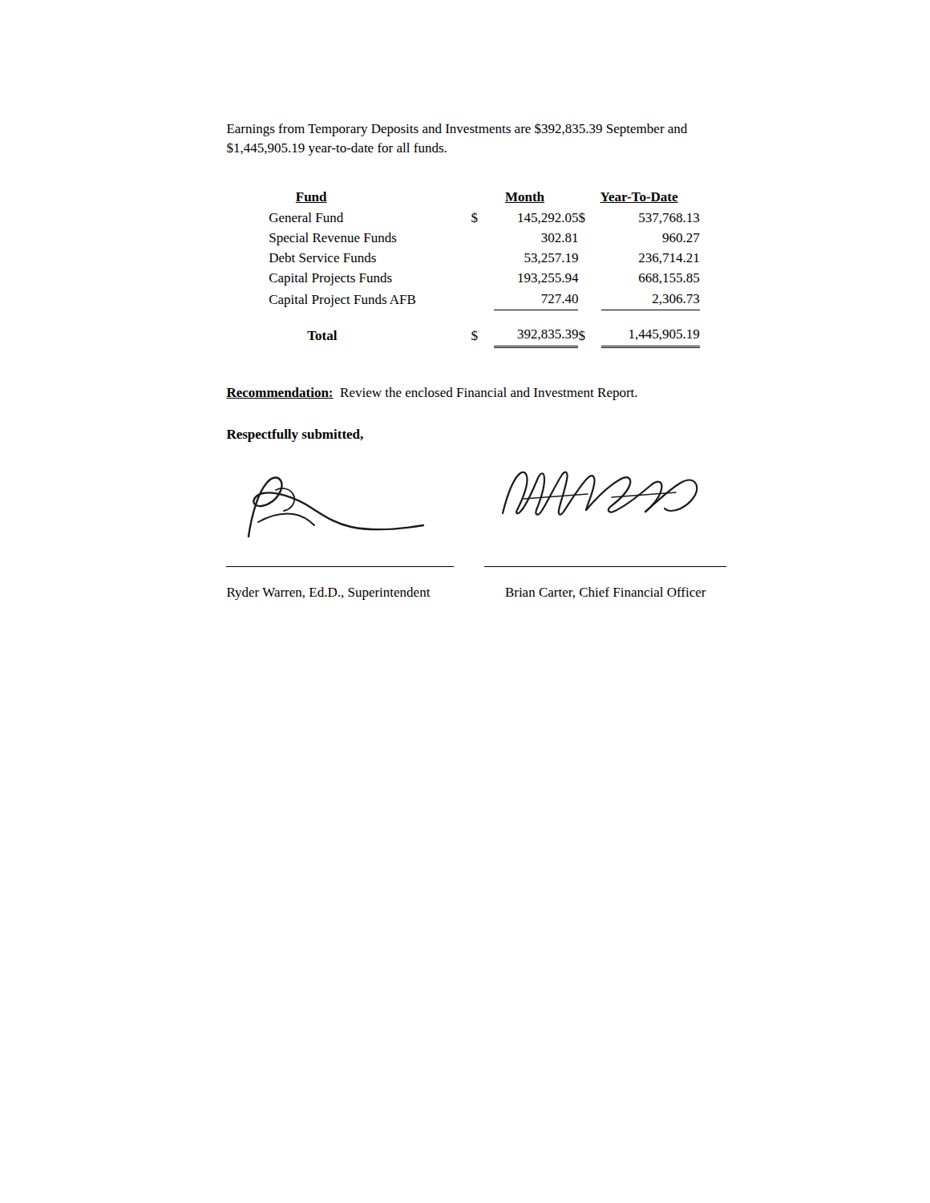Earnings from Temporary Deposits and Investments are $392,835.39 September and $1,445,905.19 year-to-date for all funds.
| Fund | Month | Year-To-Date |
| --- | --- | --- |
| General Fund | $ | 145,292.05 | $ | 537,768.13 |
| Special Revenue Funds | | 302.81 | | 960.27 |
| Debt Service Funds | | 53,257.19 | | 236,714.21 |
| Capital Projects Funds | | 193,255.94 | | 668,155.85 |
| Capital Project Funds AFB | | 727.40 | | 2,306.73 |
| Total | $ | 392,835.39 | $ | 1,445,905.19 |
Recommendation: Review the enclosed Financial and Investment Report.
Respectfully submitted,
Ryder Warren, Ed.D., Superintendent
Brian Carter, Chief Financial Officer